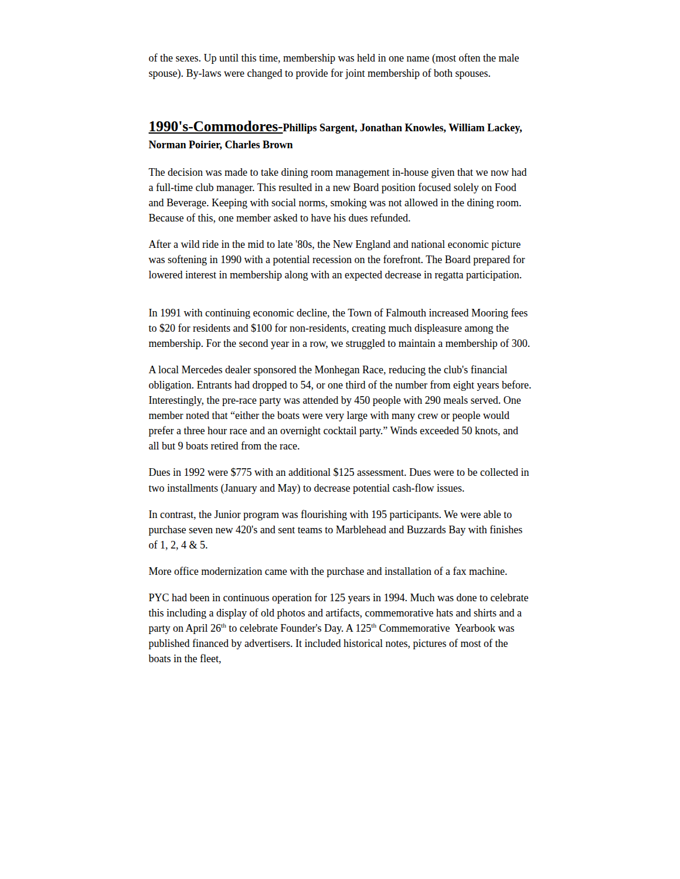of the sexes. Up until this time, membership was held in one name (most often the male spouse). By-laws were changed to provide for joint membership of both spouses.
1990's-Commodores-Phillips Sargent, Jonathan Knowles, William Lackey, Norman Poirier, Charles Brown
The decision was made to take dining room management in-house given that we now had a full-time club manager. This resulted in a new Board position focused solely on Food and Beverage. Keeping with social norms, smoking was not allowed in the dining room. Because of this, one member asked to have his dues refunded.
After a wild ride in the mid to late '80s, the New England and national economic picture was softening in 1990 with a potential recession on the forefront. The Board prepared for lowered interest in membership along with an expected decrease in regatta participation.
In 1991 with continuing economic decline, the Town of Falmouth increased Mooring fees to $20 for residents and $100 for non-residents, creating much displeasure among the membership. For the second year in a row, we struggled to maintain a membership of 300.
A local Mercedes dealer sponsored the Monhegan Race, reducing the club's financial obligation. Entrants had dropped to 54, or one third of the number from eight years before. Interestingly, the pre-race party was attended by 450 people with 290 meals served. One member noted that “either the boats were very large with many crew or people would prefer a three hour race and an overnight cocktail party.” Winds exceeded 50 knots, and all but 9 boats retired from the race.
Dues in 1992 were $775 with an additional $125 assessment. Dues were to be collected in two installments (January and May) to decrease potential cash-flow issues.
In contrast, the Junior program was flourishing with 195 participants. We were able to purchase seven new 420's and sent teams to Marblehead and Buzzards Bay with finishes of 1, 2, 4 & 5.
More office modernization came with the purchase and installation of a fax machine.
PYC had been in continuous operation for 125 years in 1994. Much was done to celebrate this including a display of old photos and artifacts, commemorative hats and shirts and a party on April 26th to celebrate Founder's Day. A 125th Commemorative Yearbook was published financed by advertisers. It included historical notes, pictures of most of the boats in the fleet,